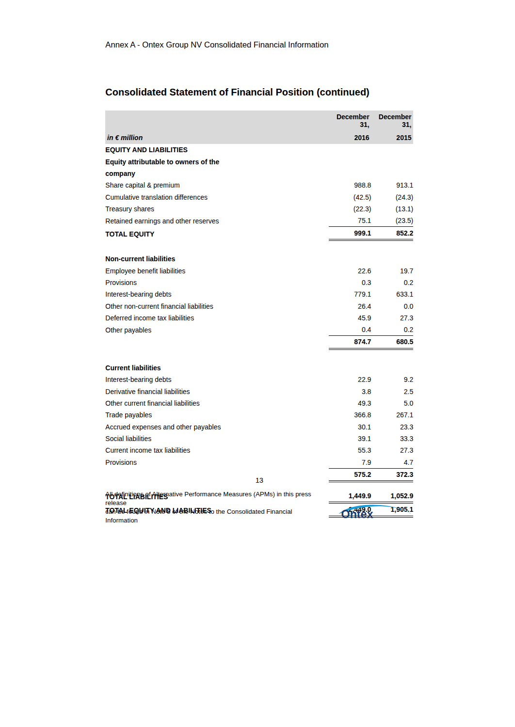Annex A - Ontex Group NV Consolidated Financial Information
Consolidated Statement of Financial Position (continued)
| | December 31, | December 31, |
| in € million | 2016 | 2015 |
| EQUITY AND LIABILITIES | | |
| Equity attributable to owners of the | | |
| company | | |
| Share capital & premium | 988.8 | 913.1 |
| Cumulative translation differences | (42.5) | (24.3) |
| Treasury shares | (22.3) | (13.1) |
| Retained earnings and other reserves | 75.1 | (23.5) |
| TOTAL EQUITY | 999.1 | 852.2 |
| Non-current liabilities | | |
| Employee benefit liabilities | 22.6 | 19.7 |
| Provisions | 0.3 | 0.2 |
| Interest-bearing debts | 779.1 | 633.1 |
| Other non-current financial liabilities | 26.4 | 0.0 |
| Deferred income tax liabilities | 45.9 | 27.3 |
| Other payables | 0.4 | 0.2 |
| | 874.7 | 680.5 |
| Current liabilities | | |
| Interest-bearing debts | 22.9 | 9.2 |
| Derivative financial liabilities | 3.8 | 2.5 |
| Other current financial liabilities | 49.3 | 5.0 |
| Trade payables | 366.8 | 267.1 |
| Accrued expenses and other payables | 30.1 | 23.3 |
| Social liabilities | 39.1 | 33.3 |
| Current income tax liabilities | 55.3 | 27.3 |
| Provisions | 7.9 | 4.7 |
| | 575.2 | 372.3 |
| TOTAL LIABILITIES | 1,449.9 | 1,052.9 |
| TOTAL EQUITY AND LIABILITIES | 2,449.0 | 1,905.1 |
13
All definitions of Alternative Performance Measures (APMs) in this press release
can be found in Note 5 of the Notes to the Consolidated Financial Information
Ontex